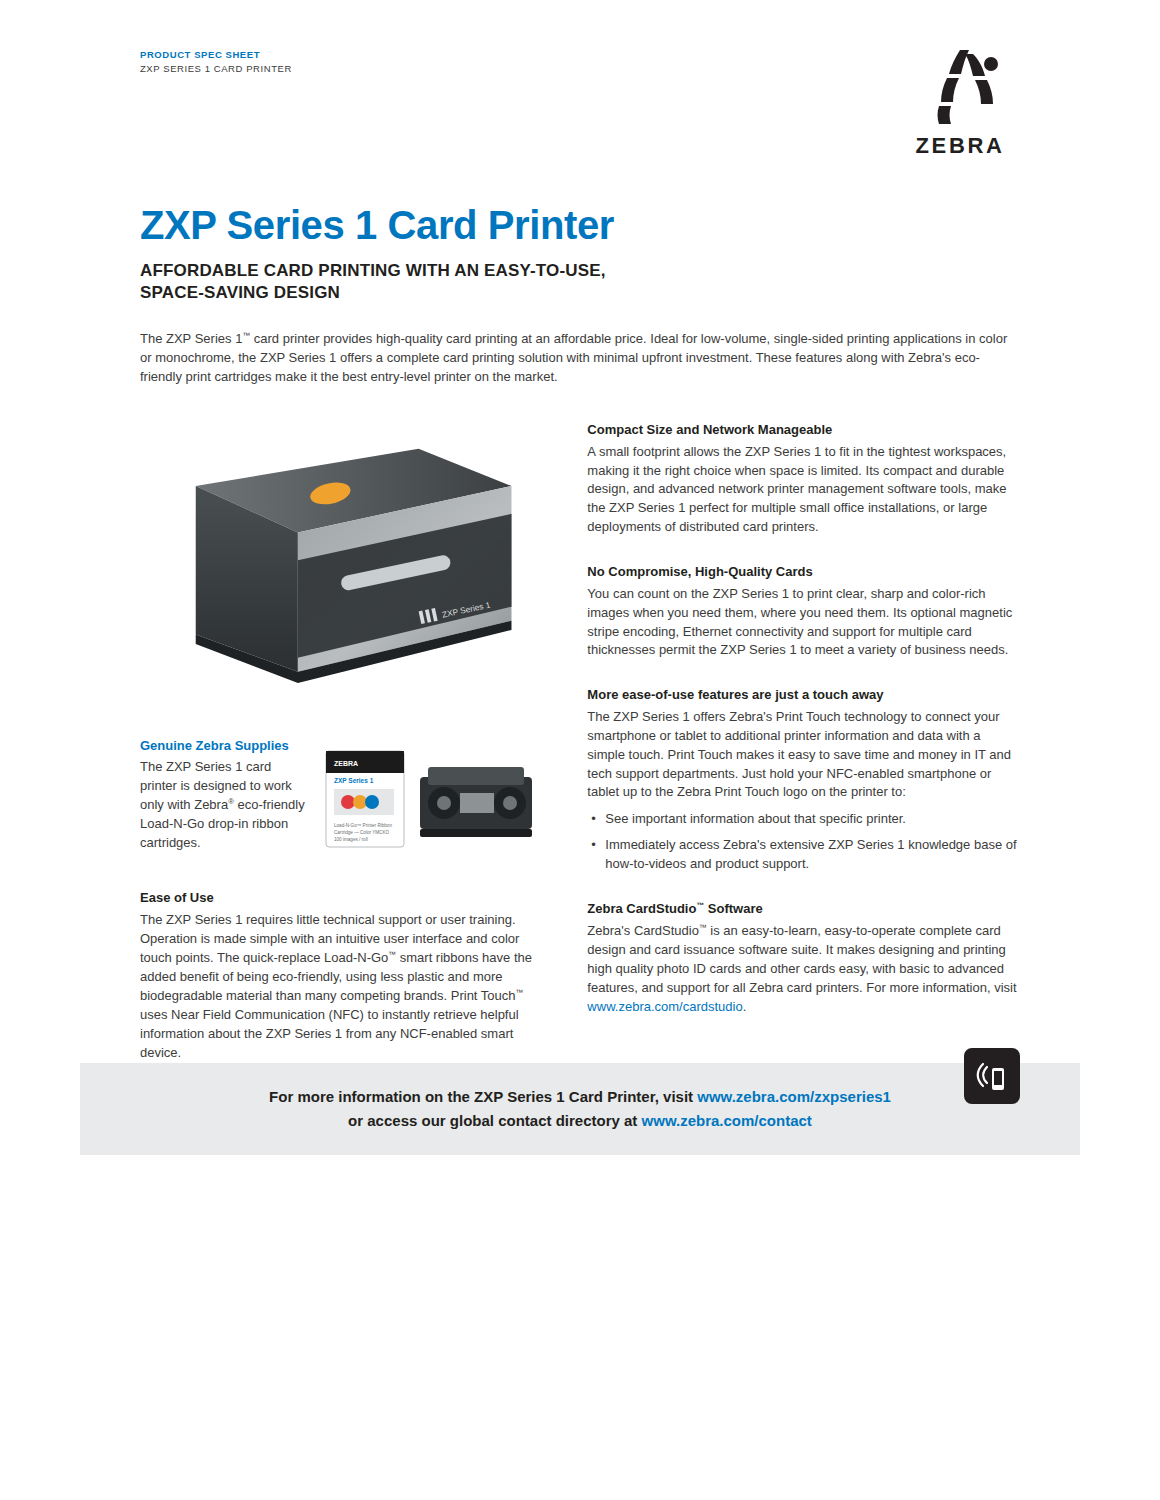PRODUCT SPEC SHEET
ZXP SERIES 1 CARD PRINTER
ZEBRA
ZXP Series 1 Card Printer
Affordable card printing with an easy-to-use,
space-saving design
The ZXP Series 1™ card printer provides high-quality card printing at an affordable price. Ideal for low-volume, single-sided printing applications in color or monochrome, the ZXP Series 1 offers a complete card printing solution with minimal upfront investment. These features along with Zebra's eco-friendly print cartridges make it the best entry-level printer on the market.
ZXP Series 1
Genuine Zebra Supplies
The ZXP Series 1 card printer is designed to work only with Zebra® eco-friendly Load-N-Go drop-in ribbon cartridges.
ZEBRA ZXP Series 1 Load-N-Go™ Printer Ribbon Cartridge — Color YMCKO 100 images / roll
Ease of Use
The ZXP Series 1 requires little technical support or user training. Operation is made simple with an intuitive user interface and color touch points. The quick-replace Load-N-Go™ smart ribbons have the added benefit of being eco-friendly, using less plastic and more biodegradable material than many competing brands. Print Touch™ uses Near Field Communication (NFC) to instantly retrieve helpful information about the ZXP Series 1 from any NCF-enabled smart device.
Compact Size and Network Manageable
A small footprint allows the ZXP Series 1 to fit in the tightest workspaces, making it the right choice when space is limited. Its compact and durable design, and advanced network printer management software tools, make the ZXP Series 1 perfect for multiple small office installations, or large deployments of distributed card printers.
No Compromise, High-Quality Cards
You can count on the ZXP Series 1 to print clear, sharp and color-rich images when you need them, where you need them. Its optional magnetic stripe encoding, Ethernet connectivity and support for multiple card thicknesses permit the ZXP Series 1 to meet a variety of business needs.
More ease-of-use features are just a touch away
The ZXP Series 1 offers Zebra's Print Touch technology to connect your smartphone or tablet to additional printer information and data with a simple touch. Print Touch makes it easy to save time and money in IT and tech support departments. Just hold your NFC-enabled smartphone or tablet up to the Zebra Print Touch logo on the printer to:
See important information about that specific printer.
Immediately access Zebra's extensive ZXP Series 1 knowledge base of how-to-videos and product support.
Zebra CardStudio™ Software
Zebra's CardStudio™ is an easy-to-learn, easy-to-operate complete card design and card issuance software suite. It makes designing and printing high quality photo ID cards and other cards easy, with basic to advanced features, and support for all Zebra card printers. For more information, visit www.zebra.com/cardstudio.
For more information on the ZXP Series 1 Card Printer, visit www.zebra.com/zxpseries1
or access our global contact directory at www.zebra.com/contact